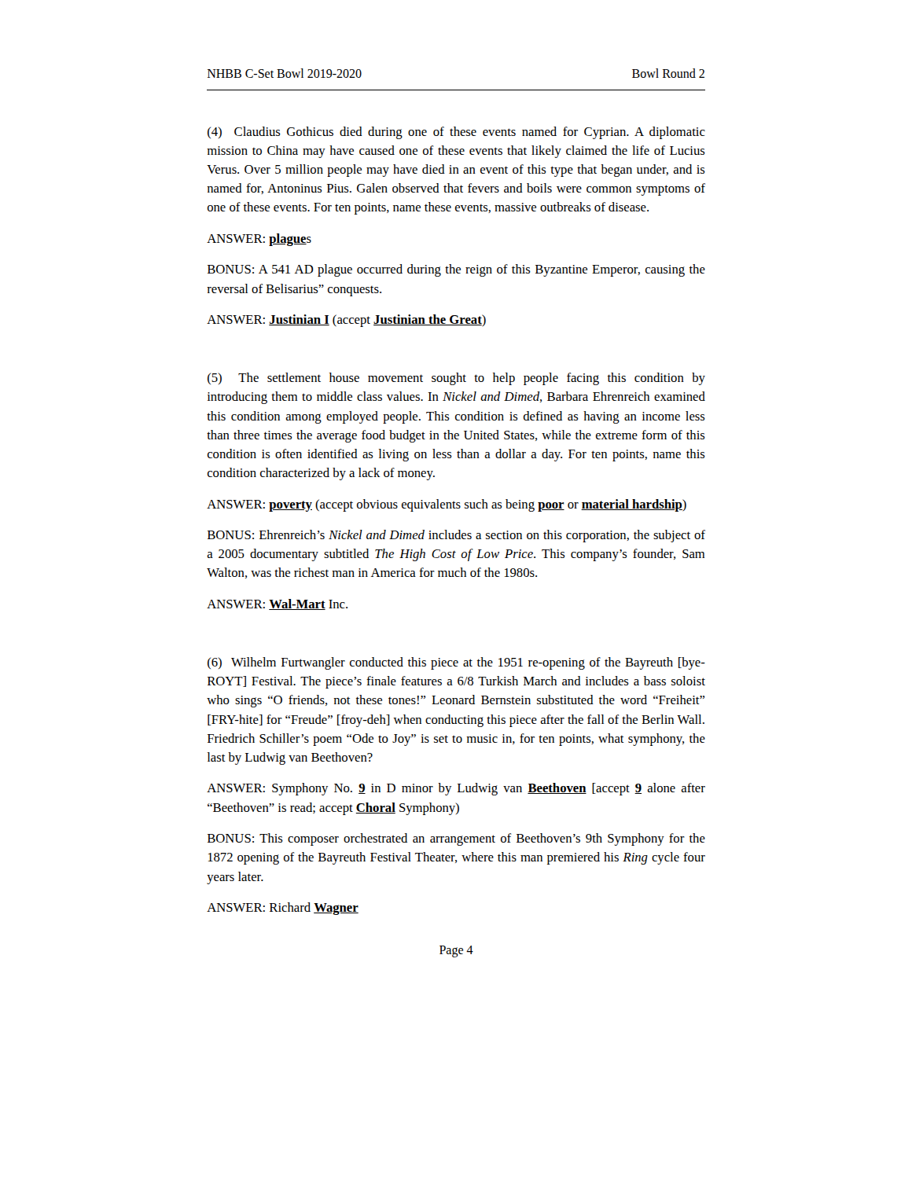NHBB C-Set Bowl 2019-2020
Bowl Round 2
(4) Claudius Gothicus died during one of these events named for Cyprian. A diplomatic mission to China may have caused one of these events that likely claimed the life of Lucius Verus. Over 5 million people may have died in an event of this type that began under, and is named for, Antoninus Pius. Galen observed that fevers and boils were common symptoms of one of these events. For ten points, name these events, massive outbreaks of disease.
ANSWER: plagues
BONUS: A 541 AD plague occurred during the reign of this Byzantine Emperor, causing the reversal of Belisarius” conquests.
ANSWER: Justinian I (accept Justinian the Great)
(5) The settlement house movement sought to help people facing this condition by introducing them to middle class values. In Nickel and Dimed, Barbara Ehrenreich examined this condition among employed people. This condition is defined as having an income less than three times the average food budget in the United States, while the extreme form of this condition is often identified as living on less than a dollar a day. For ten points, name this condition characterized by a lack of money.
ANSWER: poverty (accept obvious equivalents such as being poor or material hardship)
BONUS: Ehrenreich’s Nickel and Dimed includes a section on this corporation, the subject of a 2005 documentary subtitled The High Cost of Low Price. This company’s founder, Sam Walton, was the richest man in America for much of the 1980s.
ANSWER: Wal-Mart Inc.
(6) Wilhelm Furtwangler conducted this piece at the 1951 re-opening of the Bayreuth [bye-ROYT] Festival. The piece’s finale features a 6/8 Turkish March and includes a bass soloist who sings “O friends, not these tones!” Leonard Bernstein substituted the word “Freiheit” [FRY-hite] for “Freude” [froy-deh] when conducting this piece after the fall of the Berlin Wall. Friedrich Schiller’s poem “Ode to Joy” is set to music in, for ten points, what symphony, the last by Ludwig van Beethoven?
ANSWER: Symphony No. 9 in D minor by Ludwig van Beethoven [accept 9 alone after “Beethoven” is read; accept Choral Symphony)
BONUS: This composer orchestrated an arrangement of Beethoven’s 9th Symphony for the 1872 opening of the Bayreuth Festival Theater, where this man premiered his Ring cycle four years later.
ANSWER: Richard Wagner
Page 4